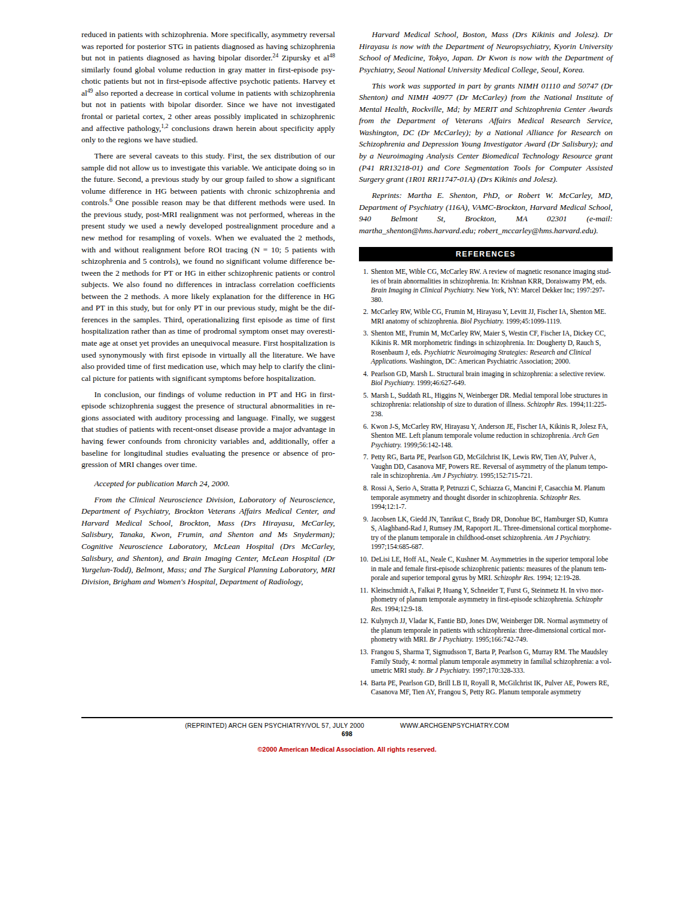reduced in patients with schizophrenia. More specifically, asymmetry reversal was reported for posterior STG in patients diagnosed as having schizophrenia but not in patients diagnosed as having bipolar disorder.24 Zipursky et al48 similarly found global volume reduction in gray matter in first-episode psychotic patients but not in first-episode affective psychotic patients. Harvey et al49 also reported a decrease in cortical volume in patients with schizophrenia but not in patients with bipolar disorder. Since we have not investigated frontal or parietal cortex, 2 other areas possibly implicated in schizophrenic and affective pathology,1,2 conclusions drawn herein about specificity apply only to the regions we have studied.
There are several caveats to this study. First, the sex distribution of our sample did not allow us to investigate this variable. We anticipate doing so in the future. Second, a previous study by our group failed to show a significant volume difference in HG between patients with chronic schizophrenia and controls.6 One possible reason may be that different methods were used. In the previous study, post-MRI realignment was not performed, whereas in the present study we used a newly developed postrealignment procedure and a new method for resampling of voxels. When we evaluated the 2 methods, with and without realignment before ROI tracing (N = 10; 5 patients with schizophrenia and 5 controls), we found no significant volume difference between the 2 methods for PT or HG in either schizophrenic patients or control subjects. We also found no differences in intraclass correlation coefficients between the 2 methods. A more likely explanation for the difference in HG and PT in this study, but for only PT in our previous study, might be the differences in the samples. Third, operationalizing first episode as time of first hospitalization rather than as time of prodromal symptom onset may overestimate age at onset yet provides an unequivocal measure. First hospitalization is used synonymously with first episode in virtually all the literature. We have also provided time of first medication use, which may help to clarify the clinical picture for patients with significant symptoms before hospitalization.
In conclusion, our findings of volume reduction in PT and HG in first-episode schizophrenia suggest the presence of structural abnormalities in regions associated with auditory processing and language. Finally, we suggest that studies of patients with recent-onset disease provide a major advantage in having fewer confounds from chronicity variables and, additionally, offer a baseline for longitudinal studies evaluating the presence or absence of progression of MRI changes over time.
Accepted for publication March 24, 2000.
From the Clinical Neuroscience Division, Laboratory of Neuroscience, Department of Psychiatry, Brockton Veterans Affairs Medical Center, and Harvard Medical School, Brockton, Mass (Drs Hirayasu, McCarley, Salisbury, Tanaka, Kwon, Frumin, and Shenton and Ms Snyderman); Cognitive Neuroscience Laboratory, McLean Hospital (Drs McCarley, Salisbury, and Shenton), and Brain Imaging Center, McLean Hospital (Dr Yurgelun-Todd), Belmont, Mass; and The Surgical Planning Laboratory, MRI Division, Brigham and Women's Hospital, Department of Radiology,
Harvard Medical School, Boston, Mass (Drs Kikinis and Jolesz). Dr Hirayasu is now with the Department of Neuropsychiatry, Kyorin University School of Medicine, Tokyo, Japan. Dr Kwon is now with the Department of Psychiatry, Seoul National University Medical College, Seoul, Korea.
This work was supported in part by grants NIMH 01110 and 50747 (Dr Shenton) and NIMH 40977 (Dr McCarley) from the National Institute of Mental Health, Rockville, Md; by MERIT and Schizophrenia Center Awards from the Department of Veterans Affairs Medical Research Service, Washington, DC (Dr McCarley); by a National Alliance for Research on Schizophrenia and Depression Young Investigator Award (Dr Salisbury); and by a Neuroimaging Analysis Center Biomedical Technology Resource grant (P41 RR13218-01) and Core Segmentation Tools for Computer Assisted Surgery grant (1R01 RR11747-01A) (Drs Kikinis and Jolesz).
Reprints: Martha E. Shenton, PhD, or Robert W. McCarley, MD, Department of Psychiatry (116A), VAMC-Brockton, Harvard Medical School, 940 Belmont St, Brockton, MA 02301 (e-mail: martha_shenton@hms.harvard.edu; robert_mccarley@hms.harvard.edu).
REFERENCES
Shenton ME, Wible CG, McCarley RW. A review of magnetic resonance imaging studies of brain abnormalities in schizophrenia. In: Krishnan KRR, Doraiswamy PM, eds. Brain Imaging in Clinical Psychiatry. New York, NY: Marcel Dekker Inc; 1997:297-380.
McCarley RW, Wible CG, Frumin M, Hirayasu Y, Levitt JJ, Fischer IA, Shenton ME. MRI anatomy of schizophrenia. Biol Psychiatry. 1999;45:1099-1119.
Shenton ME, Frumin M, McCarley RW, Maier S, Westin CF, Fischer IA, Dickey CC, Kikinis R. MR morphometric findings in schizophrenia. In: Dougherty D, Rauch S, Rosenbaum J, eds. Psychiatric Neuroimaging Strategies: Research and Clinical Applications. Washington, DC: American Psychiatric Association; 2000.
Pearlson GD, Marsh L. Structural brain imaging in schizophrenia: a selective review. Biol Psychiatry. 1999;46:627-649.
Marsh L, Suddath RL, Higgins N, Weinberger DR. Medial temporal lobe structures in schizophrenia: relationship of size to duration of illness. Schizophr Res. 1994;11:225-238.
Kwon J-S, McCarley RW, Hirayasu Y, Anderson JE, Fischer IA, Kikinis R, Jolesz FA, Shenton ME. Left planum temporale volume reduction in schizophrenia. Arch Gen Psychiatry. 1999;56:142-148.
Petty RG, Barta PE, Pearlson GD, McGilchrist IK, Lewis RW, Tien AY, Pulver A, Vaughn DD, Casanova MF, Powers RE. Reversal of asymmetry of the planum temporale in schizophrenia. Am J Psychiatry. 1995;152:715-721.
Rossi A, Serio A, Stratta P, Petruzzi C, Schiazza G, Mancini F, Casacchia M. Planum temporale asymmetry and thought disorder in schizophrenia. Schizophr Res. 1994;12:1-7.
Jacobsen LK, Giedd JN, Tanrikut C, Brady DR, Donohue BC, Hamburger SD, Kumra S, Alaghband-Rad J, Rumsey JM, Rapoport JL. Three-dimensional cortical morphometry of the planum temporale in childhood-onset schizophrenia. Am J Psychiatry. 1997;154:685-687.
DeLisi LE, Hoff AL, Neale C, Kushner M. Asymmetries in the superior temporal lobe in male and female first-episode schizophrenic patients: measures of the planum temporale and superior temporal gyrus by MRI. Schizophr Res. 1994; 12:19-28.
Kleinschmidt A, Falkai P, Huang Y, Schneider T, Furst G, Steinmetz H. In vivo morphometry of planum temporale asymmetry in first-episode schizophrenia. Schizophr Res. 1994;12:9-18.
Kulynych JJ, Vladar K, Fantie BD, Jones DW, Weinberger DR. Normal asymmetry of the planum temporale in patients with schizophrenia: three-dimensional cortical morphometry with MRI. Br J Psychiatry. 1995;166:742-749.
Frangou S, Sharma T, Sigmudsson T, Barta P, Pearlson G, Murray RM. The Maudsley Family Study, 4: normal planum temporale asymmetry in familial schizophrenia: a volumetric MRI study. Br J Psychiatry. 1997;170:328-333.
Barta PE, Pearlson GD, Brill LB II, Royall R, McGilchrist IK, Pulver AE, Powers RE, Casanova MF, Tien AY, Frangou S, Petty RG. Planum temporale asymmetry
(REPRINTED) ARCH GEN PSYCHIATRY/VOL 57, JULY 2000 WWW.ARCHGENPSYCHIATRY.COM
698
©2000 American Medical Association. All rights reserved.